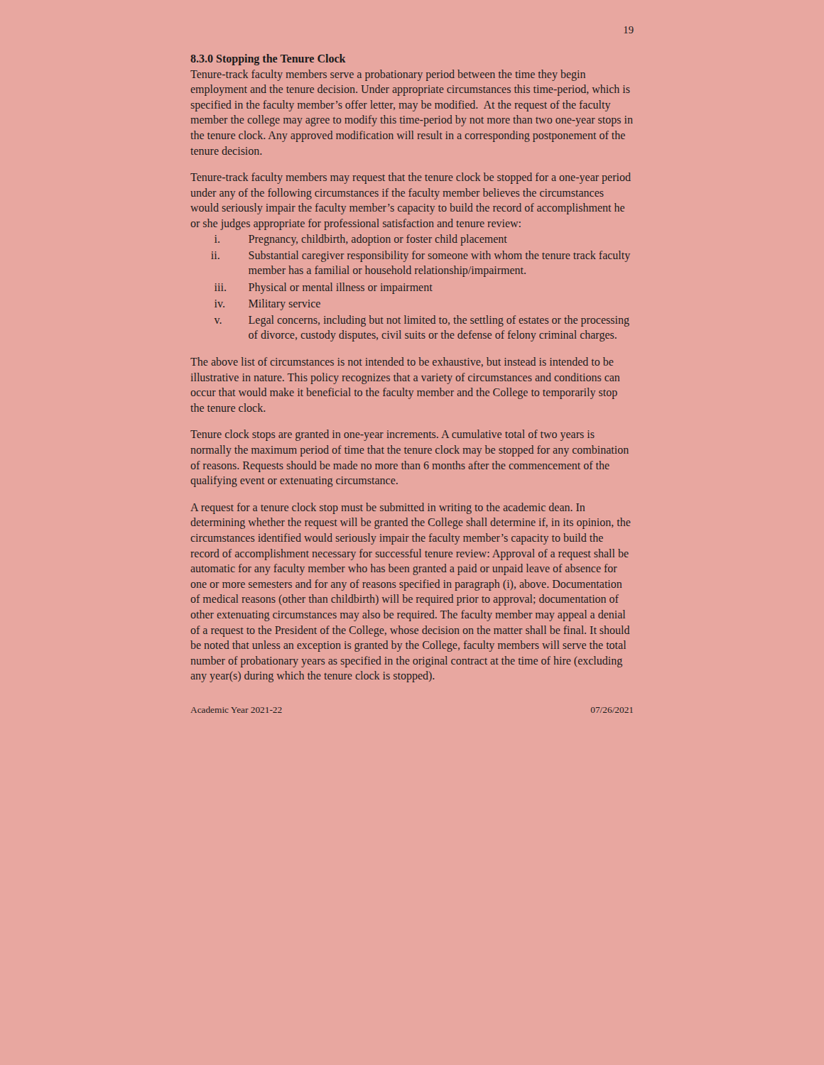19
8.3.0 Stopping the Tenure Clock
Tenure-track faculty members serve a probationary period between the time they begin employment and the tenure decision. Under appropriate circumstances this time-period, which is specified in the faculty member’s offer letter, may be modified. At the request of the faculty member the college may agree to modify this time-period by not more than two one-year stops in the tenure clock. Any approved modification will result in a corresponding postponement of the tenure decision.
Tenure-track faculty members may request that the tenure clock be stopped for a one-year period under any of the following circumstances if the faculty member believes the circumstances would seriously impair the faculty member’s capacity to build the record of accomplishment he or she judges appropriate for professional satisfaction and tenure review:
Pregnancy, childbirth, adoption or foster child placement
Substantial caregiver responsibility for someone with whom the tenure track faculty member has a familial or household relationship/impairment.
Physical or mental illness or impairment
Military service
Legal concerns, including but not limited to, the settling of estates or the processing of divorce, custody disputes, civil suits or the defense of felony criminal charges.
The above list of circumstances is not intended to be exhaustive, but instead is intended to be illustrative in nature. This policy recognizes that a variety of circumstances and conditions can occur that would make it beneficial to the faculty member and the College to temporarily stop the tenure clock.
Tenure clock stops are granted in one-year increments. A cumulative total of two years is normally the maximum period of time that the tenure clock may be stopped for any combination of reasons. Requests should be made no more than 6 months after the commencement of the qualifying event or extenuating circumstance.
A request for a tenure clock stop must be submitted in writing to the academic dean. In determining whether the request will be granted the College shall determine if, in its opinion, the circumstances identified would seriously impair the faculty member’s capacity to build the record of accomplishment necessary for successful tenure review: Approval of a request shall be automatic for any faculty member who has been granted a paid or unpaid leave of absence for one or more semesters and for any of reasons specified in paragraph (i), above. Documentation of medical reasons (other than childbirth) will be required prior to approval; documentation of other extenuating circumstances may also be required. The faculty member may appeal a denial of a request to the President of the College, whose decision on the matter shall be final. It should be noted that unless an exception is granted by the College, faculty members will serve the total number of probationary years as specified in the original contract at the time of hire (excluding any year(s) during which the tenure clock is stopped).
Academic Year 2021-22 07/26/2021